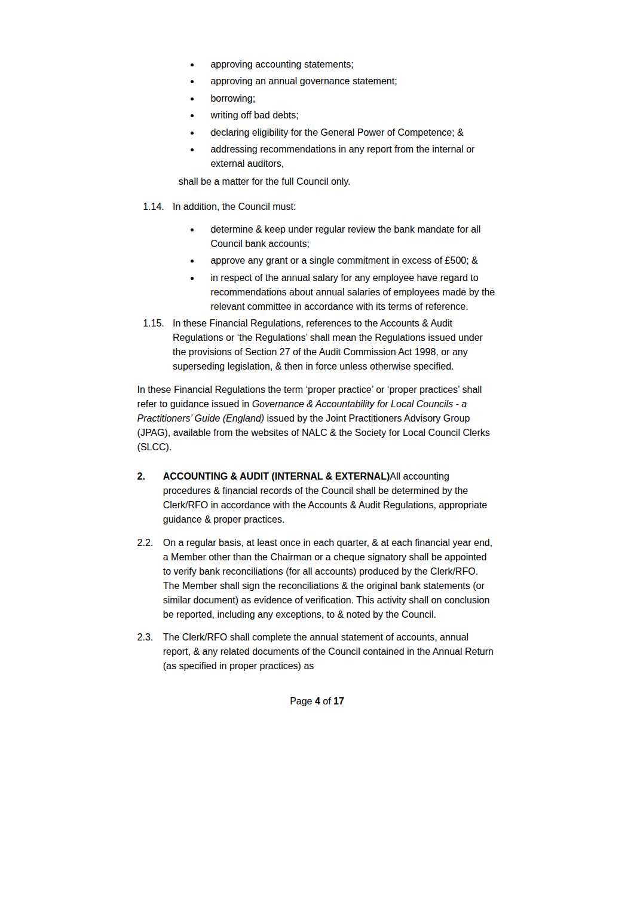approving accounting statements;
approving an annual governance statement;
borrowing;
writing off bad debts;
declaring eligibility for the General Power of Competence; &
addressing recommendations in any report from the internal or external auditors,
shall be a matter for the full Council only.
1.14.
In addition, the Council must:
determine & keep under regular review the bank mandate for all Council bank accounts;
approve any grant or a single commitment in excess of £500; &
in respect of the annual salary for any employee have regard to recommendations about annual salaries of employees made by the relevant committee in accordance with its terms of reference.
1.15.
In these Financial Regulations, references to the Accounts & Audit Regulations or ‘the Regulations’ shall mean the Regulations issued under the provisions of Section 27 of the Audit Commission Act 1998, or any superseding legislation, & then in force unless otherwise specified.
In these Financial Regulations the term ‘proper practice’ or ‘proper practices’ shall refer to guidance issued in Governance & Accountability for Local Councils - a Practitioners’ Guide (England) issued by the Joint Practitioners Advisory Group (JPAG), available from the websites of NALC & the Society for Local Council Clerks (SLCC).
2.
ACCOUNTING & AUDIT (INTERNAL & EXTERNAL) All accounting procedures & financial records of the Council shall be determined by the Clerk/RFO in accordance with the Accounts & Audit Regulations, appropriate guidance & proper practices.
2.2.
On a regular basis, at least once in each quarter, & at each financial year end, a Member other than the Chairman or a cheque signatory shall be appointed to verify bank reconciliations (for all accounts) produced by the Clerk/RFO. The Member shall sign the reconciliations & the original bank statements (or similar document) as evidence of verification. This activity shall on conclusion be reported, including any exceptions, to & noted by the Council.
2.3.
The Clerk/RFO shall complete the annual statement of accounts, annual report, & any related documents of the Council contained in the Annual Return (as specified in proper practices) as
Page 4 of 17